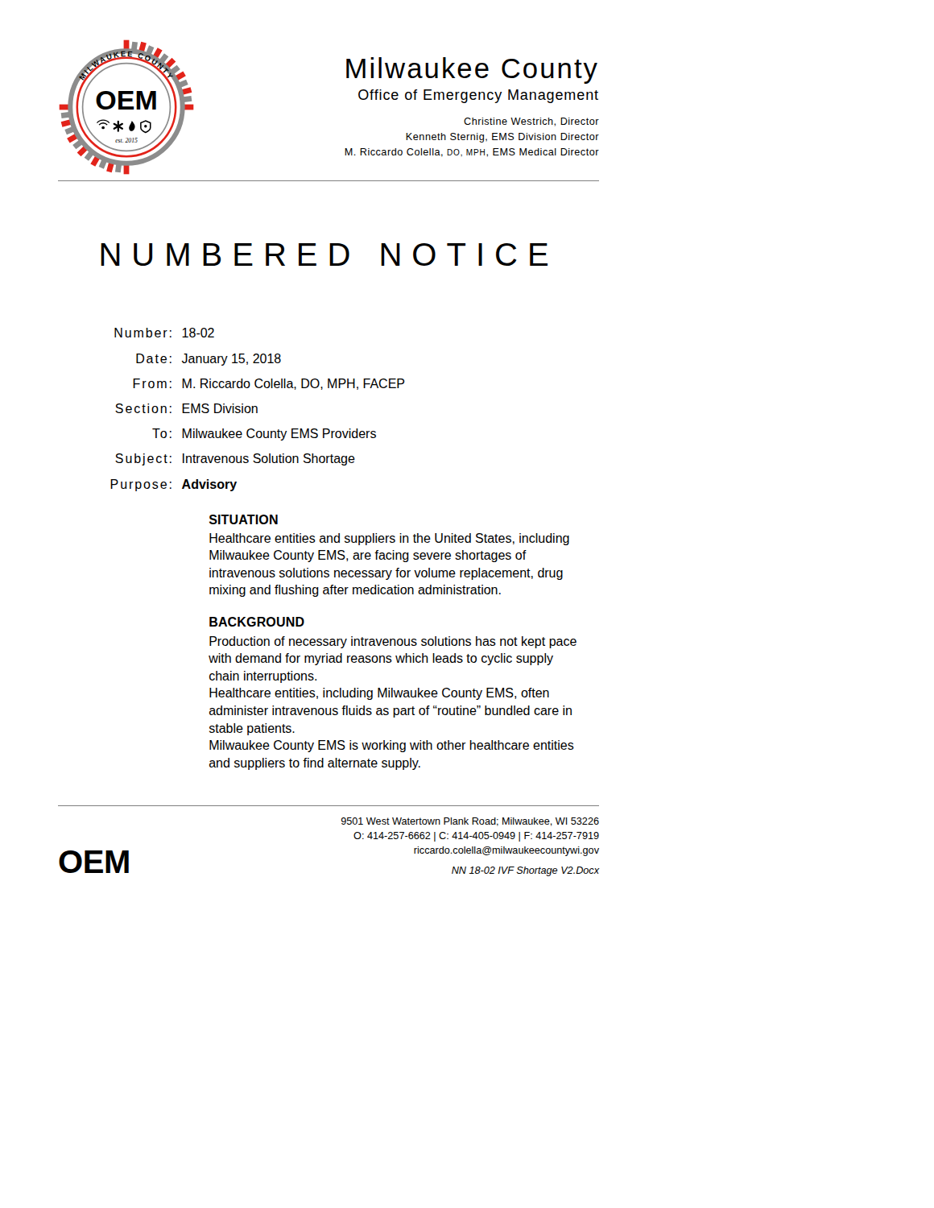MILWAUKEE COUNTY OEM est. 2015
Milwaukee County
Office of Emergency Management
Christine Westrich, Director
Kenneth Sternig, EMS Division Director
M. Riccardo Colella, DO, MPH, EMS Medical Director
NUMBERED NOTICE
| Number: | 18-02 |
| Date: | January 15, 2018 |
| From: | M. Riccardo Colella, DO, MPH, FACEP |
| Section: | EMS Division |
| To: | Milwaukee County EMS Providers |
| Subject: | Intravenous Solution Shortage |
| Purpose: | Advisory |
SITUATION
Healthcare entities and suppliers in the United States, including Milwaukee County EMS, are facing severe shortages of intravenous solutions necessary for volume replacement, drug mixing and flushing after medication administration.
BACKGROUND
Production of necessary intravenous solutions has not kept pace with demand for myriad reasons which leads to cyclic supply chain interruptions.
Healthcare entities, including Milwaukee County EMS, often administer intravenous fluids as part of “routine” bundled care in stable patients.
Milwaukee County EMS is working with other healthcare entities and suppliers to find alternate supply.
OEM
9501 West Watertown Plank Road; Milwaukee, WI 53226
O: 414-257-6662 | C: 414-405-0949 | F: 414-257-7919
riccardo.colella@milwaukeecountywi.gov
NN 18-02 IVF Shortage V2.Docx